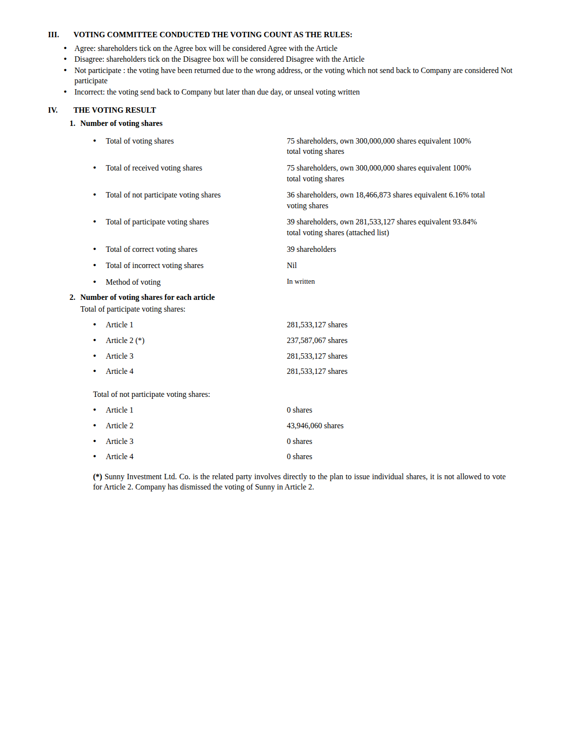III.
Voting committee conducted the voting count as the rules:
Agree: shareholders tick on the Agree box will be considered Agree with the Article
Disagree: shareholders tick on the Disagree box will be considered Disagree with the Article
Not participate : the voting have been returned due to the wrong address, or the voting which not send back to Company are considered Not participate
Incorrect: the voting send back to Company but later than due day, or unseal voting written
IV.
The voting result
1. Number of voting shares
| Total of voting shares | 75 shareholders, own 300,000,000 shares equivalent 100% total voting shares |
| Total of received voting shares | 75 shareholders, own 300,000,000 shares equivalent 100% total voting shares |
| Total of not participate voting shares | 36 shareholders, own 18,466,873 shares equivalent 6.16% total voting shares |
| Total of participate voting shares | 39 shareholders, own 281,533,127 shares equivalent 93.84% total voting shares (attached list) |
| Total of correct voting shares | 39 shareholders |
| Total of incorrect voting shares | Nil |
| Method of voting | In written |
2. Number of voting shares for each article
Total of participate voting shares:
| Article 1 | 281,533,127 shares |
| Article 2 (*) | 237,587,067 shares |
| Article 3 | 281,533,127 shares |
| Article 4 | 281,533,127 shares |
Total of not participate voting shares:
| Article 1 | 0 shares |
| Article 2 | 43,946,060 shares |
| Article 3 | 0 shares |
| Article 4 | 0 shares |
(*) Sunny Investment Ltd. Co. is the related party involves directly to the plan to issue individual shares, it is not allowed to vote for Article 2. Company has dismissed the voting of Sunny in Article 2.